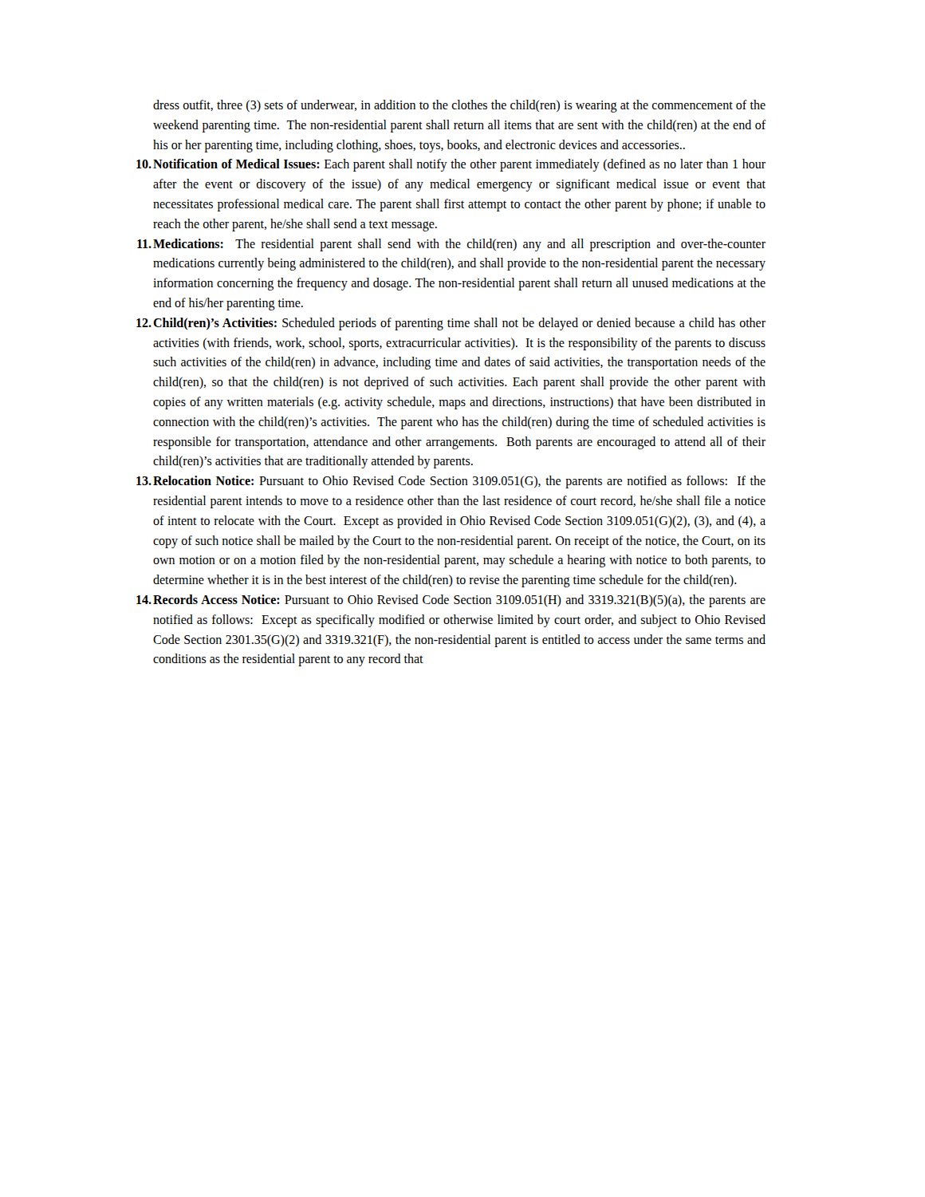dress outfit, three (3) sets of underwear, in addition to the clothes the child(ren) is wearing at the commencement of the weekend parenting time. The non-residential parent shall return all items that are sent with the child(ren) at the end of his or her parenting time, including clothing, shoes, toys, books, and electronic devices and accessories..
Notification of Medical Issues: Each parent shall notify the other parent immediately (defined as no later than 1 hour after the event or discovery of the issue) of any medical emergency or significant medical issue or event that necessitates professional medical care. The parent shall first attempt to contact the other parent by phone; if unable to reach the other parent, he/she shall send a text message.
Medications: The residential parent shall send with the child(ren) any and all prescription and over-the-counter medications currently being administered to the child(ren), and shall provide to the non-residential parent the necessary information concerning the frequency and dosage. The non-residential parent shall return all unused medications at the end of his/her parenting time.
Child(ren)’s Activities: Scheduled periods of parenting time shall not be delayed or denied because a child has other activities (with friends, work, school, sports, extracurricular activities). It is the responsibility of the parents to discuss such activities of the child(ren) in advance, including time and dates of said activities, the transportation needs of the child(ren), so that the child(ren) is not deprived of such activities. Each parent shall provide the other parent with copies of any written materials (e.g. activity schedule, maps and directions, instructions) that have been distributed in connection with the child(ren)’s activities. The parent who has the child(ren) during the time of scheduled activities is responsible for transportation, attendance and other arrangements. Both parents are encouraged to attend all of their child(ren)’s activities that are traditionally attended by parents.
Relocation Notice: Pursuant to Ohio Revised Code Section 3109.051(G), the parents are notified as follows: If the residential parent intends to move to a residence other than the last residence of court record, he/she shall file a notice of intent to relocate with the Court. Except as provided in Ohio Revised Code Section 3109.051(G)(2), (3), and (4), a copy of such notice shall be mailed by the Court to the non-residential parent. On receipt of the notice, the Court, on its own motion or on a motion filed by the non-residential parent, may schedule a hearing with notice to both parents, to determine whether it is in the best interest of the child(ren) to revise the parenting time schedule for the child(ren).
Records Access Notice: Pursuant to Ohio Revised Code Section 3109.051(H) and 3319.321(B)(5)(a), the parents are notified as follows: Except as specifically modified or otherwise limited by court order, and subject to Ohio Revised Code Section 2301.35(G)(2) and 3319.321(F), the non-residential parent is entitled to access under the same terms and conditions as the residential parent to any record that